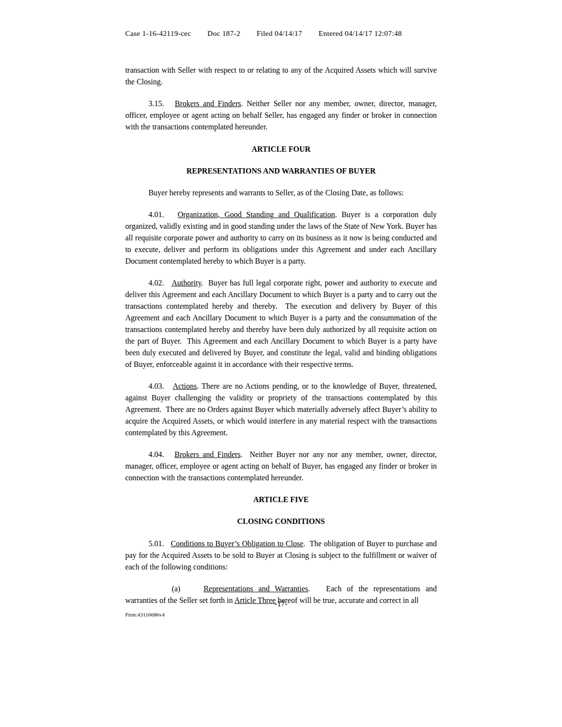Case 1-16-42119-cec Doc 187-2 Filed 04/14/17 Entered 04/14/17 12:07:48
transaction with Seller with respect to or relating to any of the Acquired Assets which will survive the Closing.
3.15. Brokers and Finders. Neither Seller nor any member, owner, director, manager, officer, employee or agent acting on behalf Seller, has engaged any finder or broker in connection with the transactions contemplated hereunder.
ARTICLE FOUR
REPRESENTATIONS AND WARRANTIES OF BUYER
Buyer hereby represents and warrants to Seller, as of the Closing Date, as follows:
4.01. Organization, Good Standing and Qualification. Buyer is a corporation duly organized, validly existing and in good standing under the laws of the State of New York. Buyer has all requisite corporate power and authority to carry on its business as it now is being conducted and to execute, deliver and perform its obligations under this Agreement and under each Ancillary Document contemplated hereby to which Buyer is a party.
4.02. Authority. Buyer has full legal corporate right, power and authority to execute and deliver this Agreement and each Ancillary Document to which Buyer is a party and to carry out the transactions contemplated hereby and thereby. The execution and delivery by Buyer of this Agreement and each Ancillary Document to which Buyer is a party and the consummation of the transactions contemplated hereby and thereby have been duly authorized by all requisite action on the part of Buyer. This Agreement and each Ancillary Document to which Buyer is a party have been duly executed and delivered by Buyer, and constitute the legal, valid and binding obligations of Buyer, enforceable against it in accordance with their respective terms.
4.03. Actions. There are no Actions pending, or to the knowledge of Buyer, threatened, against Buyer challenging the validity or propriety of the transactions contemplated by this Agreement. There are no Orders against Buyer which materially adversely affect Buyer’s ability to acquire the Acquired Assets, or which would interfere in any material respect with the transactions contemplated by this Agreement.
4.04. Brokers and Finders. Neither Buyer nor any nor any member, owner, director, manager, officer, employee or agent acting on behalf of Buyer, has engaged any finder or broker in connection with the transactions contemplated hereunder.
ARTICLE FIVE
CLOSING CONDITIONS
5.01. Conditions to Buyer’s Obligation to Close. The obligation of Buyer to purchase and pay for the Acquired Assets to be sold to Buyer at Closing is subject to the fulfillment or waiver of each of the following conditions:
(a) Representations and Warranties. Each of the representations and warranties of the Seller set forth in Article Three hereof will be true, accurate and correct in all
-17-
Firm:43116686v4